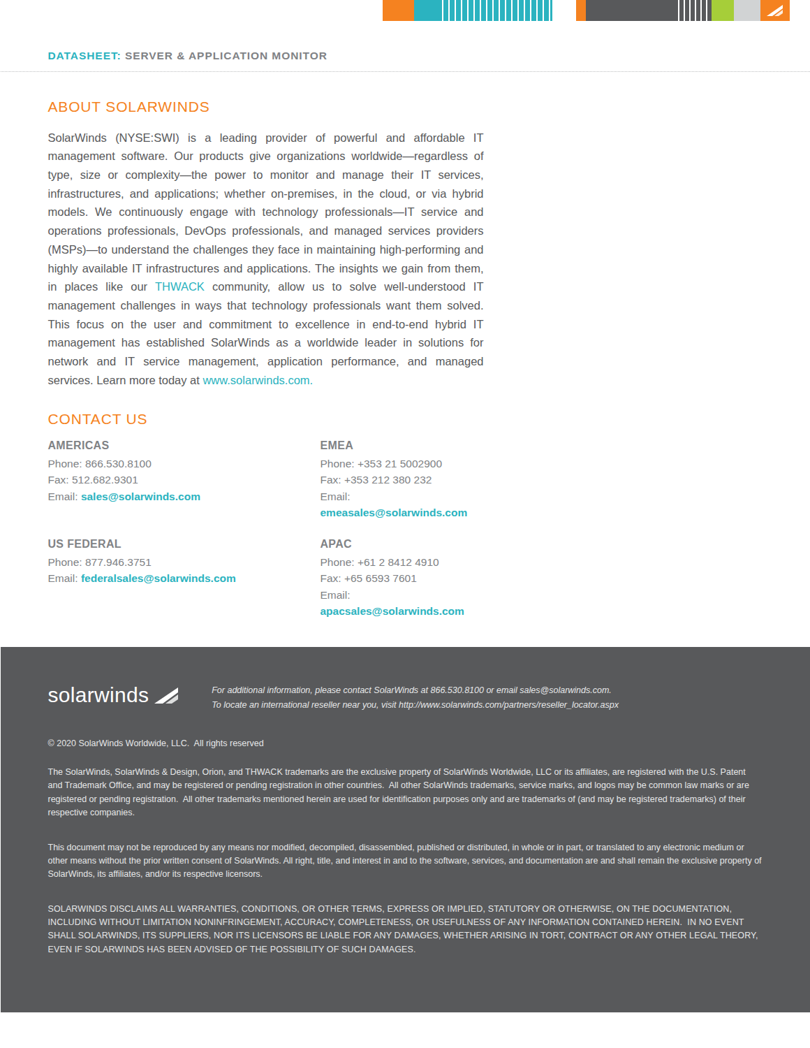DATASHEET: SERVER & APPLICATION MONITOR
About SolarWinds
SolarWinds (NYSE:SWI) is a leading provider of powerful and affordable IT management software. Our products give organizations worldwide—regardless of type, size or complexity—the power to monitor and manage their IT services, infrastructures, and applications; whether on-premises, in the cloud, or via hybrid models. We continuously engage with technology professionals—IT service and operations professionals, DevOps professionals, and managed services providers (MSPs)—to understand the challenges they face in maintaining high-performing and highly available IT infrastructures and applications. The insights we gain from them, in places like our THWACK community, allow us to solve well-understood IT management challenges in ways that technology professionals want them solved. This focus on the user and commitment to excellence in end-to-end hybrid IT management has established SolarWinds as a worldwide leader in solutions for network and IT service management, application performance, and managed services. Learn more today at www.solarwinds.com.
Contact Us
Americas
Phone: 866.530.8100
Fax: 512.682.9301
Email: sales@solarwinds.com
EMEA
Phone: +353 21 5002900
Fax: +353 212 380 232
Email: emeasales@solarwinds.com
US Federal
Phone: 877.946.3751
Email: federalsales@solarwinds.com
APAC
Phone: +61 2 8412 4910
Fax: +65 6593 7601
Email: apacsales@solarwinds.com
solarwinds
For additional information, please contact SolarWinds at 866.530.8100 or email sales@solarwinds.com.
To locate an international reseller near you, visit http://www.solarwinds.com/partners/reseller_locator.aspx
© 2020 SolarWinds Worldwide, LLC. All rights reserved
The SolarWinds, SolarWinds & Design, Orion, and THWACK trademarks are the exclusive property of SolarWinds Worldwide, LLC or its affiliates, are registered with the U.S. Patent and Trademark Office, and may be registered or pending registration in other countries. All other SolarWinds trademarks, service marks, and logos may be common law marks or are registered or pending registration. All other trademarks mentioned herein are used for identification purposes only and are trademarks of (and may be registered trademarks) of their respective companies.
This document may not be reproduced by any means nor modified, decompiled, disassembled, published or distributed, in whole or in part, or translated to any electronic medium or other means without the prior written consent of SolarWinds. All right, title, and interest in and to the software, services, and documentation are and shall remain the exclusive property of SolarWinds, its affiliates, and/or its respective licensors.
SolarWinds disclaims all warranties, conditions, or other terms, express or implied, statutory or otherwise, on the documentation, including without limitation noninfringement, accuracy, completeness, or usefulness of any information contained herein. In no event shall SolarWinds, its suppliers, nor its licensors be liable for any damages, whether arising in tort, contract or any other legal theory, even if SolarWinds has been advised of the possibility of such damages.